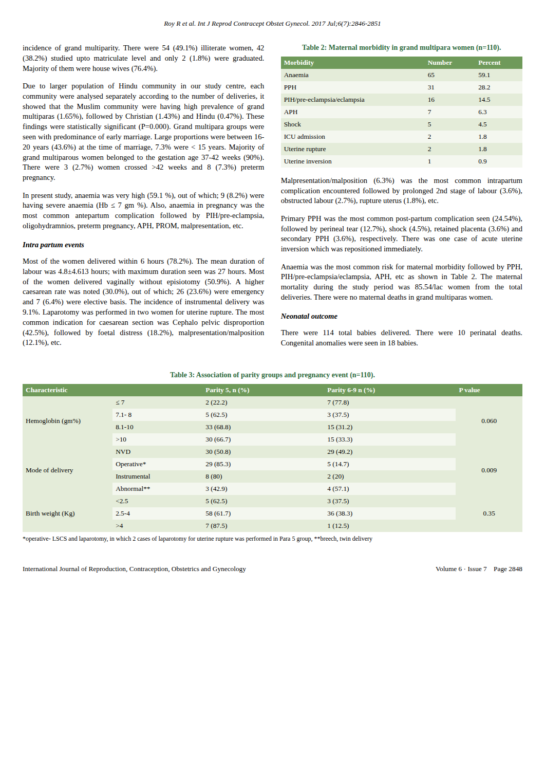Roy R et al. Int J Reprod Contracept Obstet Gynecol. 2017 Jul;6(7):2846-2851
incidence of grand multiparity. There were 54 (49.1%) illiterate women, 42 (38.2%) studied upto matriculate level and only 2 (1.8%) were graduated. Majority of them were house wives (76.4%).
Due to larger population of Hindu community in our study centre, each community were analysed separately according to the number of deliveries, it showed that the Muslim community were having high prevalence of grand multiparas (1.65%), followed by Christian (1.43%) and Hindu (0.47%). These findings were statistically significant (P=0.000). Grand multipara groups were seen with predominance of early marriage. Large proportions were between 16-20 years (43.6%) at the time of marriage, 7.3% were < 15 years. Majority of grand multiparous women belonged to the gestation age 37-42 weeks (90%). There were 3 (2.7%) women crossed >42 weeks and 8 (7.3%) preterm pregnancy.
In present study, anaemia was very high (59.1 %), out of which; 9 (8.2%) were having severe anaemia (Hb ≤ 7 gm %). Also, anaemia in pregnancy was the most common antepartum complication followed by PIH/pre-eclampsia, oligohydramnios, preterm pregnancy, APH, PROM, malpresentation, etc.
Intra partum events
Most of the women delivered within 6 hours (78.2%). The mean duration of labour was 4.8±4.613 hours; with maximum duration seen was 27 hours. Most of the women delivered vaginally without episiotomy (50.9%). A higher caesarean rate was noted (30.0%), out of which; 26 (23.6%) were emergency and 7 (6.4%) were elective basis. The incidence of instrumental delivery was 9.1%. Laparotomy was performed in two women for uterine rupture. The most common indication for caesarean section was Cephalo pelvic disproportion (42.5%), followed by foetal distress (18.2%), malpresentation/malposition (12.1%), etc.
Table 2: Maternal morbidity in grand multipara women (n=110).
| Morbidity | Number | Percent |
| --- | --- | --- |
| Anaemia | 65 | 59.1 |
| PPH | 31 | 28.2 |
| PIH/pre-eclampsia/eclampsia | 16 | 14.5 |
| APH | 7 | 6.3 |
| Shock | 5 | 4.5 |
| ICU admission | 2 | 1.8 |
| Uterine rupture | 2 | 1.8 |
| Uterine inversion | 1 | 0.9 |
Malpresentation/malposition (6.3%) was the most common intrapartum complication encountered followed by prolonged 2nd stage of labour (3.6%), obstructed labour (2.7%), rupture uterus (1.8%), etc.
Primary PPH was the most common post-partum complication seen (24.54%), followed by perineal tear (12.7%), shock (4.5%), retained placenta (3.6%) and secondary PPH (3.6%), respectively. There was one case of acute uterine inversion which was repositioned immediately.
Anaemia was the most common risk for maternal morbidity followed by PPH, PIH/pre-eclampsia/eclampsia, APH, etc as shown in Table 2. The maternal mortality during the study period was 85.54/lac women from the total deliveries. There were no maternal deaths in grand multiparas women.
Neonatal outcome
There were 114 total babies delivered. There were 10 perinatal deaths. Congenital anomalies were seen in 18 babies.
Table 3: Association of parity groups and pregnancy event (n=110).
| Characteristic | | Parity 5, n (%) | Parity 6-9 n (%) | P value |
| --- | --- | --- | --- | --- |
| Hemoglobin (gm%) | ≤ 7 | 2 (22.2) | 7 (77.8) | 0.060 |
| 7.1- 8 | 5 (62.5) | 3 (37.5) |
| 8.1-10 | 33 (68.8) | 15 (31.2) |
| >10 | 30 (66.7) | 15 (33.3) |
| Mode of delivery | NVD | 30 (50.8) | 29 (49.2) | 0.009 |
| Operative* | 29 (85.3) | 5 (14.7) |
| Instrumental | 8 (80) | 2 (20) |
| Abnormal** | 3 (42.9) | 4 (57.1) |
| Birth weight (Kg) | <2.5 | 5 (62.5) | 3 (37.5) | 0.35 |
| 2.5-4 | 58 (61.7) | 36 (38.3) |
| >4 | 7 (87.5) | 1 (12.5) |
*operative- LSCS and laparotomy, in which 2 cases of laparotomy for uterine rupture was performed in Para 5 group, **breech, twin delivery
International Journal of Reproduction, Contraception, Obstetrics and Gynecology Volume 6 · Issue 7 Page 2848